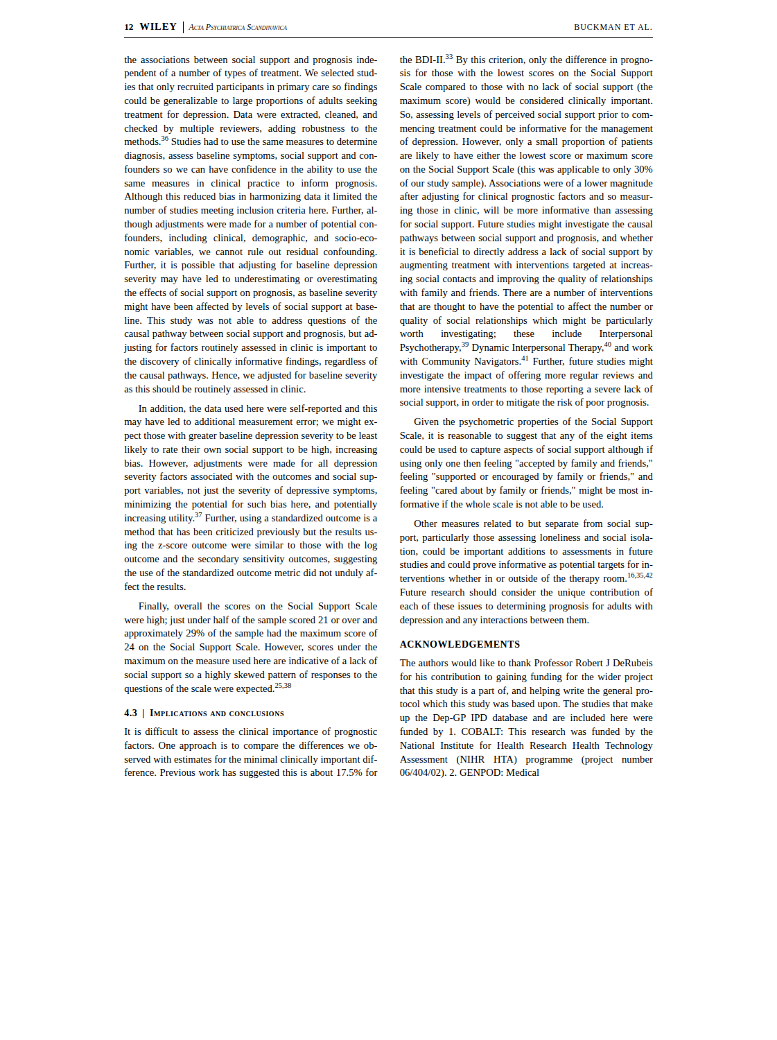12 WILEY Acta Psychiatrica Scandinavica
BUCKMAN ET AL.
the associations between social support and prognosis independent of a number of types of treatment. We selected studies that only recruited participants in primary care so findings could be generalizable to large proportions of adults seeking treatment for depression. Data were extracted, cleaned, and checked by multiple reviewers, adding robustness to the methods.36 Studies had to use the same measures to determine diagnosis, assess baseline symptoms, social support and confounders so we can have confidence in the ability to use the same measures in clinical practice to inform prognosis. Although this reduced bias in harmonizing data it limited the number of studies meeting inclusion criteria here. Further, although adjustments were made for a number of potential confounders, including clinical, demographic, and socio-economic variables, we cannot rule out residual confounding. Further, it is possible that adjusting for baseline depression severity may have led to underestimating or overestimating the effects of social support on prognosis, as baseline severity might have been affected by levels of social support at baseline. This study was not able to address questions of the causal pathway between social support and prognosis, but adjusting for factors routinely assessed in clinic is important to the discovery of clinically informative findings, regardless of the causal pathways. Hence, we adjusted for baseline severity as this should be routinely assessed in clinic.
In addition, the data used here were self-reported and this may have led to additional measurement error; we might expect those with greater baseline depression severity to be least likely to rate their own social support to be high, increasing bias. However, adjustments were made for all depression severity factors associated with the outcomes and social support variables, not just the severity of depressive symptoms, minimizing the potential for such bias here, and potentially increasing utility.37 Further, using a standardized outcome is a method that has been criticized previously but the results using the z-score outcome were similar to those with the log outcome and the secondary sensitivity outcomes, suggesting the use of the standardized outcome metric did not unduly affect the results.
Finally, overall the scores on the Social Support Scale were high; just under half of the sample scored 21 or over and approximately 29% of the sample had the maximum score of 24 on the Social Support Scale. However, scores under the maximum on the measure used here are indicative of a lack of social support so a highly skewed pattern of responses to the questions of the scale were expected.25,38
4.3|Implications and conclusions
It is difficult to assess the clinical importance of prognostic factors. One approach is to compare the differences we observed with estimates for the minimal clinically important difference. Previous work has suggested this is about 17.5% for the BDI-II.33 By this criterion, only the difference in prognosis for those with the lowest scores on the Social Support Scale compared to those with no lack of social support (the maximum score) would be considered clinically important. So, assessing levels of perceived social support prior to commencing treatment could be informative for the management of depression. However, only a small proportion of patients are likely to have either the lowest score or maximum score on the Social Support Scale (this was applicable to only 30% of our study sample). Associations were of a lower magnitude after adjusting for clinical prognostic factors and so measuring those in clinic, will be more informative than assessing for social support. Future studies might investigate the causal pathways between social support and prognosis, and whether it is beneficial to directly address a lack of social support by augmenting treatment with interventions targeted at increasing social contacts and improving the quality of relationships with family and friends. There are a number of interventions that are thought to have the potential to affect the number or quality of social relationships which might be particularly worth investigating; these include Interpersonal Psychotherapy,39 Dynamic Interpersonal Therapy,40 and work with Community Navigators.41 Further, future studies might investigate the impact of offering more regular reviews and more intensive treatments to those reporting a severe lack of social support, in order to mitigate the risk of poor prognosis.
Given the psychometric properties of the Social Support Scale, it is reasonable to suggest that any of the eight items could be used to capture aspects of social support although if using only one then feeling "accepted by family and friends," feeling "supported or encouraged by family or friends," and feeling "cared about by family or friends," might be most informative if the whole scale is not able to be used.
Other measures related to but separate from social support, particularly those assessing loneliness and social isolation, could be important additions to assessments in future studies and could prove informative as potential targets for interventions whether in or outside of the therapy room.16,35,42 Future research should consider the unique contribution of each of these issues to determining prognosis for adults with depression and any interactions between them.
ACKNOWLEDGEMENTS
The authors would like to thank Professor Robert J DeRubeis for his contribution to gaining funding for the wider project that this study is a part of, and helping write the general protocol which this study was based upon. The studies that make up the Dep-GP IPD database and are included here were funded by 1. COBALT: This research was funded by the National Institute for Health Research Health Technology Assessment (NIHR HTA) programme (project number 06/404/02). 2. GENPOD: Medical